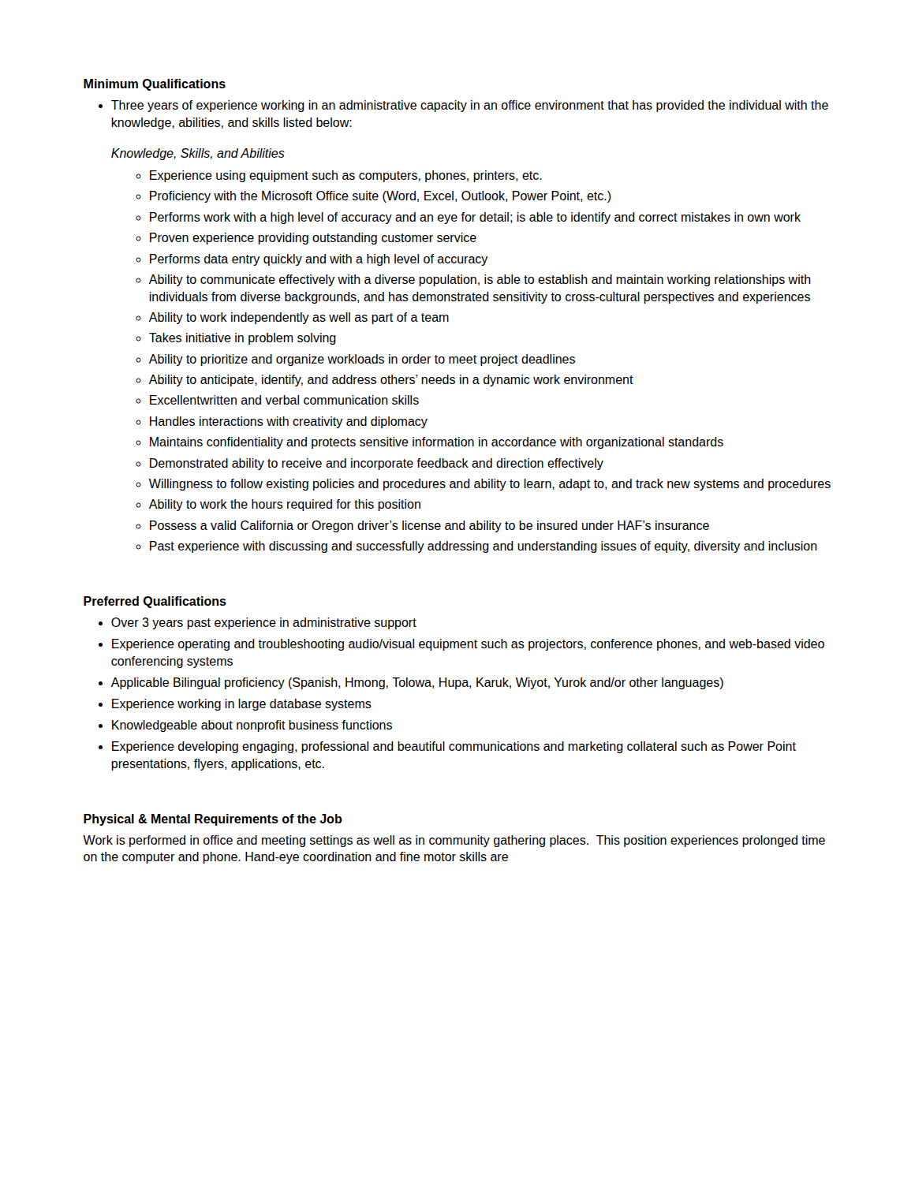Minimum Qualifications
Three years of experience working in an administrative capacity in an office environment that has provided the individual with the knowledge, abilities, and skills listed below:
Knowledge, Skills, and Abilities
Experience using equipment such as computers, phones, printers, etc.
Proficiency with the Microsoft Office suite (Word, Excel, Outlook, Power Point, etc.)
Performs work with a high level of accuracy and an eye for detail; is able to identify and correct mistakes in own work
Proven experience providing outstanding customer service
Performs data entry quickly and with a high level of accuracy
Ability to communicate effectively with a diverse population, is able to establish and maintain working relationships with individuals from diverse backgrounds, and has demonstrated sensitivity to cross-cultural perspectives and experiences
Ability to work independently as well as part of a team
Takes initiative in problem solving
Ability to prioritize and organize workloads in order to meet project deadlines
Ability to anticipate, identify, and address others’ needs in a dynamic work environment
Excellentwritten and verbal communication skills
Handles interactions with creativity and diplomacy
Maintains confidentiality and protects sensitive information in accordance with organizational standards
Demonstrated ability to receive and incorporate feedback and direction effectively
Willingness to follow existing policies and procedures and ability to learn, adapt to, and track new systems and procedures
Ability to work the hours required for this position
Possess a valid California or Oregon driver’s license and ability to be insured under HAF’s insurance
Past experience with discussing and successfully addressing and understanding issues of equity, diversity and inclusion
Preferred Qualifications
Over 3 years past experience in administrative support
Experience operating and troubleshooting audio/visual equipment such as projectors, conference phones, and web-based video conferencing systems
Applicable Bilingual proficiency (Spanish, Hmong, Tolowa, Hupa, Karuk, Wiyot, Yurok and/or other languages)
Experience working in large database systems
Knowledgeable about nonprofit business functions
Experience developing engaging, professional and beautiful communications and marketing collateral such as Power Point presentations, flyers, applications, etc.
Physical & Mental Requirements of the Job
Work is performed in office and meeting settings as well as in community gathering places. This position experiences prolonged time on the computer and phone. Hand-eye coordination and fine motor skills are